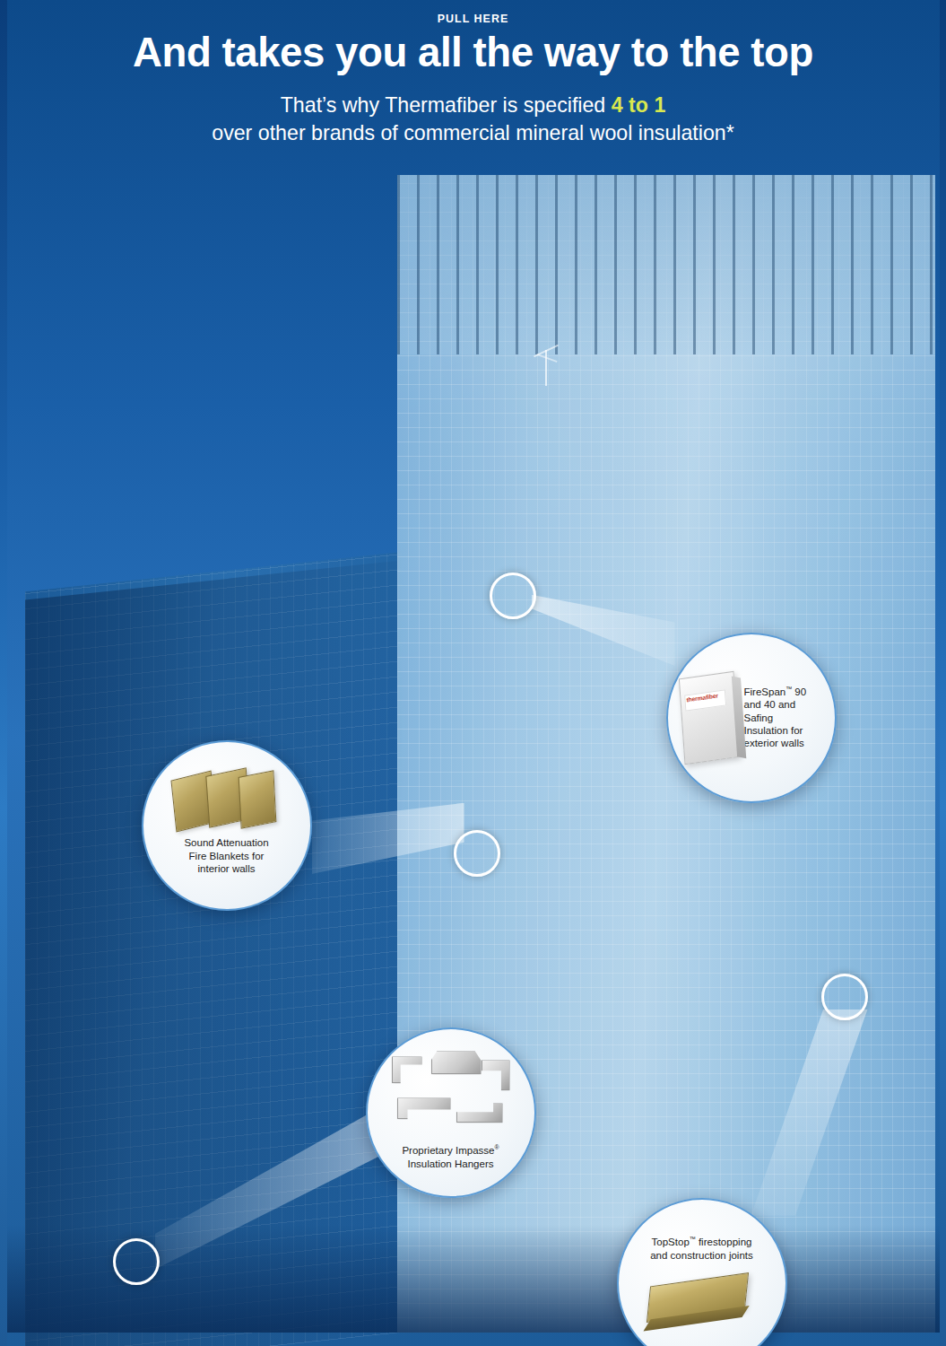PULL HERE
And takes you all the way to the top
That’s why Thermafiber is specified 4 to 1
over other brands of commercial mineral wool insulation*
thermafiber
FireSpan™ 90 and 40 and Safing Insulation for exterior walls
Sound Attenuation
Fire Blankets for
interior walls
Proprietary Impasse®
Insulation Hangers
TopStop™ firestopping
and construction joints